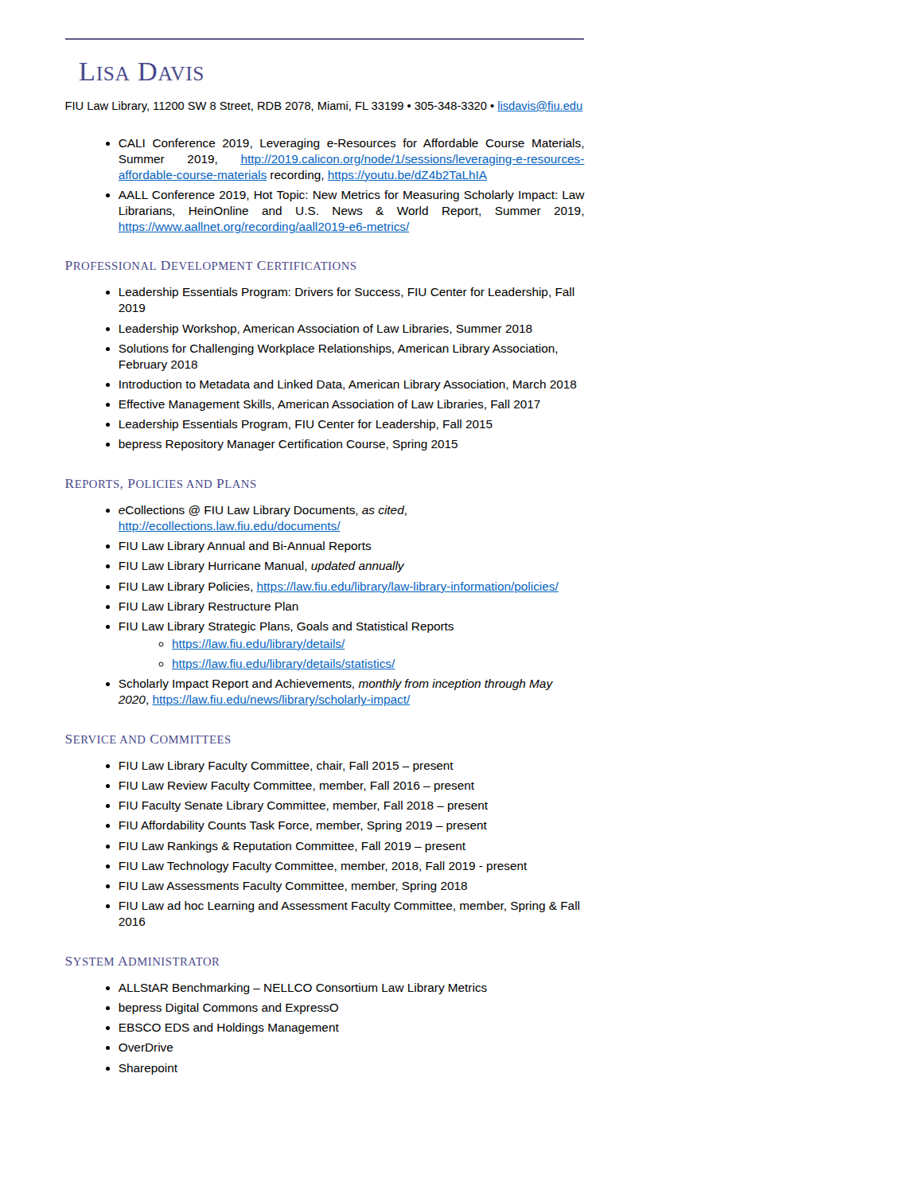Lisa Davis
FIU Law Library, 11200 SW 8 Street, RDB 2078, Miami, FL 33199 • 305-348-3320 • lisdavis@fiu.edu
CALI Conference 2019, Leveraging e-Resources for Affordable Course Materials, Summer 2019, http://2019.calicon.org/node/1/sessions/leveraging-e-resources-affordable-course-materials recording, https://youtu.be/dZ4b2TaLhIA
AALL Conference 2019, Hot Topic: New Metrics for Measuring Scholarly Impact: Law Librarians, HeinOnline and U.S. News & World Report, Summer 2019, https://www.aallnet.org/recording/aall2019-e6-metrics/
Professional Development Certifications
Leadership Essentials Program: Drivers for Success, FIU Center for Leadership, Fall 2019
Leadership Workshop, American Association of Law Libraries, Summer 2018
Solutions for Challenging Workplace Relationships, American Library Association, February 2018
Introduction to Metadata and Linked Data, American Library Association, March 2018
Effective Management Skills, American Association of Law Libraries, Fall 2017
Leadership Essentials Program, FIU Center for Leadership, Fall 2015
bepress Repository Manager Certification Course, Spring 2015
Reports, Policies and Plans
e Collections @ FIU Law Library Documents, as cited, http://ecollections.law.fiu.edu/documents/
FIU Law Library Annual and Bi-Annual Reports
FIU Law Library Hurricane Manual, updated annually
FIU Law Library Policies, https://law.fiu.edu/library/law-library-information/policies/
FIU Law Library Restructure Plan
FIU Law Library Strategic Plans, Goals and Statistical Reports
https://law.fiu.edu/library/details/
https://law.fiu.edu/library/details/statistics/
Scholarly Impact Report and Achievements, monthly from inception through May 2020, https://law.fiu.edu/news/library/scholarly-impact/
Service and Committees
FIU Law Library Faculty Committee, chair, Fall 2015 – present
FIU Law Review Faculty Committee, member, Fall 2016 – present
FIU Faculty Senate Library Committee, member, Fall 2018 – present
FIU Affordability Counts Task Force, member, Spring 2019 – present
FIU Law Rankings & Reputation Committee, Fall 2019 – present
FIU Law Technology Faculty Committee, member, 2018, Fall 2019 - present
FIU Law Assessments Faculty Committee, member, Spring 2018
FIU Law ad hoc Learning and Assessment Faculty Committee, member, Spring & Fall 2016
System Administrator
ALLStAR Benchmarking – NELLCO Consortium Law Library Metrics
bepress Digital Commons and ExpressO
EBSCO EDS and Holdings Management
OverDrive
Sharepoint